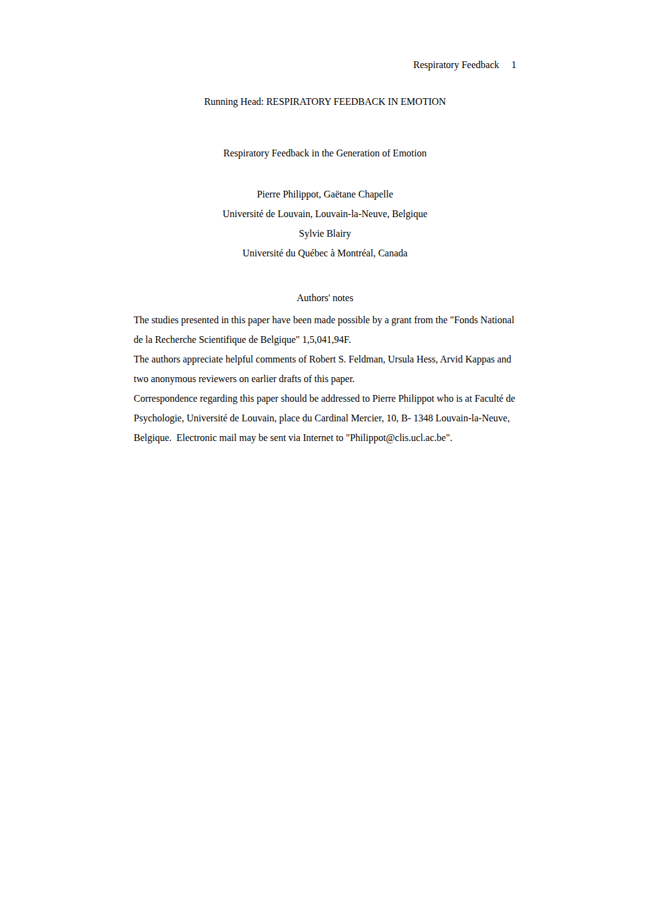Respiratory Feedback 1
Running Head: RESPIRATORY FEEDBACK IN EMOTION
Respiratory Feedback in the Generation of Emotion
Pierre Philippot, Gaëtane Chapelle
Université de Louvain, Louvain-la-Neuve, Belgique
Sylvie Blairy
Université du Québec à Montréal, Canada
Authors' notes
The studies presented in this paper have been made possible by a grant from the "Fonds National de la Recherche Scientifique de Belgique" 1,5,041,94F.
The authors appreciate helpful comments of Robert S. Feldman, Ursula Hess, Arvid Kappas and two anonymous reviewers on earlier drafts of this paper.
Correspondence regarding this paper should be addressed to Pierre Philippot who is at Faculté de Psychologie, Université de Louvain, place du Cardinal Mercier, 10, B- 1348 Louvain-la-Neuve, Belgique. Electronic mail may be sent via Internet to "Philippot@clis.ucl.ac.be".